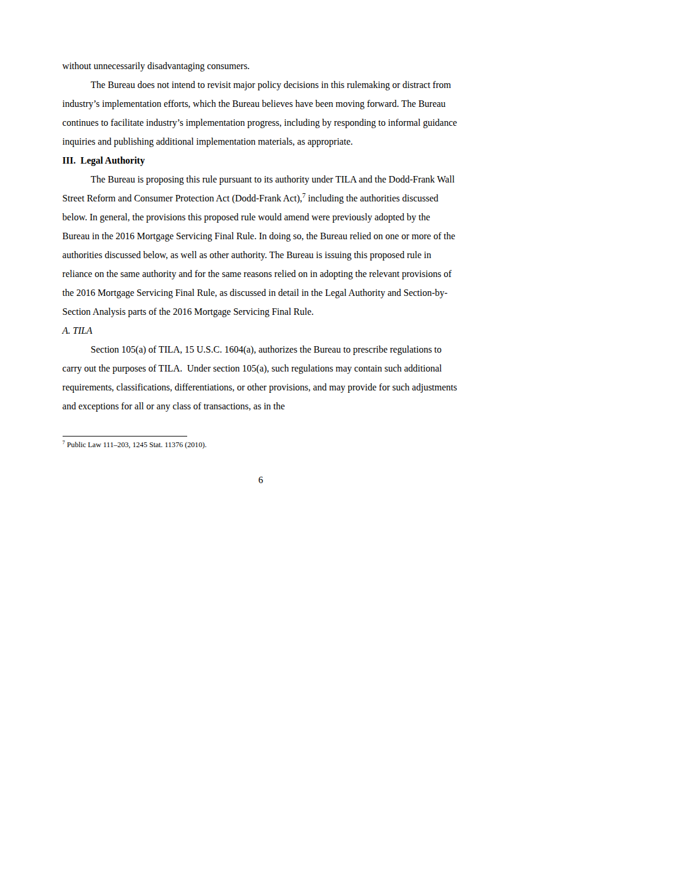without unnecessarily disadvantaging consumers.
The Bureau does not intend to revisit major policy decisions in this rulemaking or distract from industry’s implementation efforts, which the Bureau believes have been moving forward. The Bureau continues to facilitate industry’s implementation progress, including by responding to informal guidance inquiries and publishing additional implementation materials, as appropriate.
III. Legal Authority
The Bureau is proposing this rule pursuant to its authority under TILA and the Dodd-Frank Wall Street Reform and Consumer Protection Act (Dodd-Frank Act),7 including the authorities discussed below. In general, the provisions this proposed rule would amend were previously adopted by the Bureau in the 2016 Mortgage Servicing Final Rule. In doing so, the Bureau relied on one or more of the authorities discussed below, as well as other authority. The Bureau is issuing this proposed rule in reliance on the same authority and for the same reasons relied on in adopting the relevant provisions of the 2016 Mortgage Servicing Final Rule, as discussed in detail in the Legal Authority and Section-by-Section Analysis parts of the 2016 Mortgage Servicing Final Rule.
A. TILA
Section 105(a) of TILA, 15 U.S.C. 1604(a), authorizes the Bureau to prescribe regulations to carry out the purposes of TILA. Under section 105(a), such regulations may contain such additional requirements, classifications, differentiations, or other provisions, and may provide for such adjustments and exceptions for all or any class of transactions, as in the
7 Public Law 111–203, 1245 Stat. 11376 (2010).
6